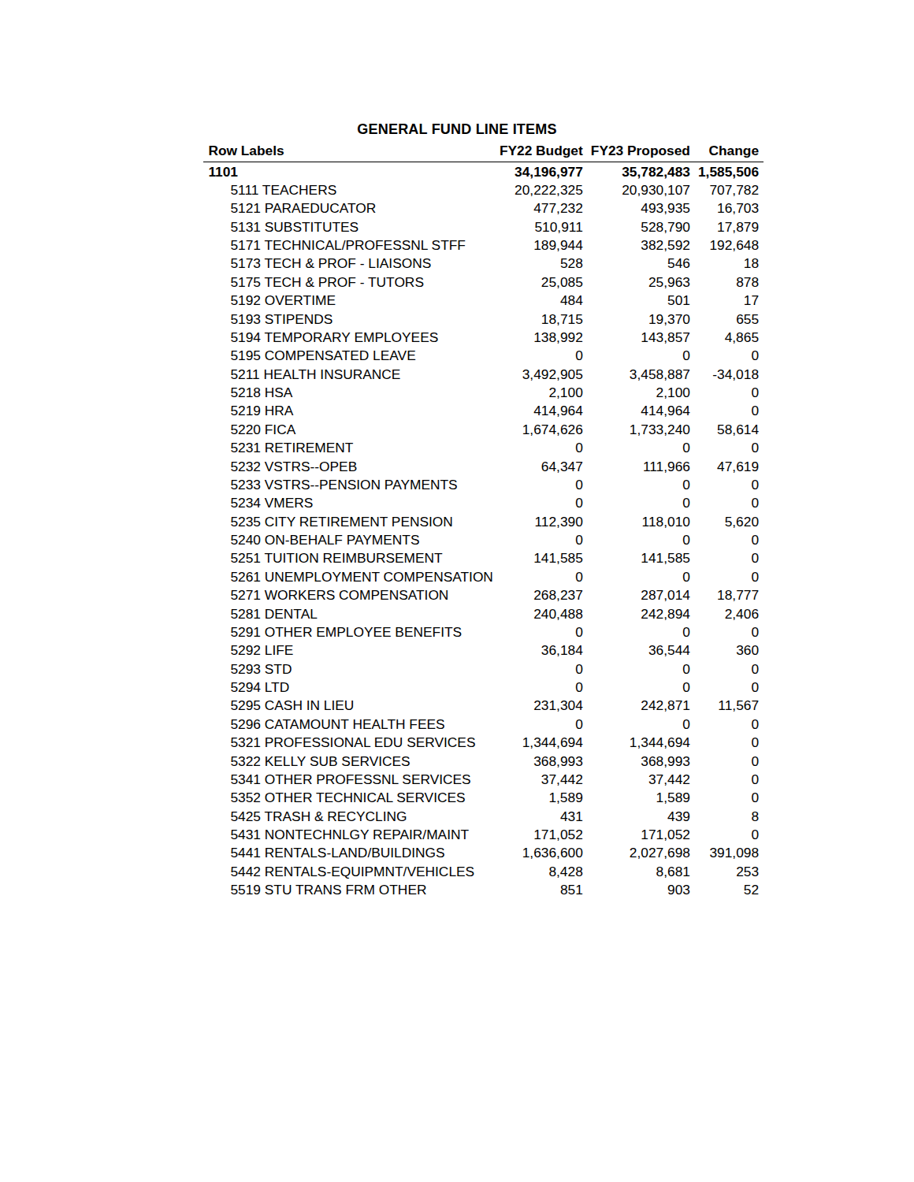GENERAL FUND LINE ITEMS
| Row Labels | FY22 Budget | FY23 Proposed | Change |
| --- | --- | --- | --- |
| 1101 | 34,196,977 | 35,782,483 | 1,585,506 |
| 5111 TEACHERS | 20,222,325 | 20,930,107 | 707,782 |
| 5121 PARAEDUCATOR | 477,232 | 493,935 | 16,703 |
| 5131 SUBSTITUTES | 510,911 | 528,790 | 17,879 |
| 5171 TECHNICAL/PROFESSNL STFF | 189,944 | 382,592 | 192,648 |
| 5173 TECH & PROF - LIAISONS | 528 | 546 | 18 |
| 5175 TECH & PROF - TUTORS | 25,085 | 25,963 | 878 |
| 5192 OVERTIME | 484 | 501 | 17 |
| 5193 STIPENDS | 18,715 | 19,370 | 655 |
| 5194 TEMPORARY EMPLOYEES | 138,992 | 143,857 | 4,865 |
| 5195 COMPENSATED LEAVE | 0 | 0 | 0 |
| 5211 HEALTH INSURANCE | 3,492,905 | 3,458,887 | -34,018 |
| 5218 HSA | 2,100 | 2,100 | 0 |
| 5219 HRA | 414,964 | 414,964 | 0 |
| 5220 FICA | 1,674,626 | 1,733,240 | 58,614 |
| 5231 RETIREMENT | 0 | 0 | 0 |
| 5232 VSTRS--OPEB | 64,347 | 111,966 | 47,619 |
| 5233 VSTRS--PENSION PAYMENTS | 0 | 0 | 0 |
| 5234 VMERS | 0 | 0 | 0 |
| 5235 CITY RETIREMENT PENSION | 112,390 | 118,010 | 5,620 |
| 5240 ON-BEHALF PAYMENTS | 0 | 0 | 0 |
| 5251 TUITION REIMBURSEMENT | 141,585 | 141,585 | 0 |
| 5261 UNEMPLOYMENT COMPENSATION | 0 | 0 | 0 |
| 5271 WORKERS COMPENSATION | 268,237 | 287,014 | 18,777 |
| 5281 DENTAL | 240,488 | 242,894 | 2,406 |
| 5291 OTHER EMPLOYEE BENEFITS | 0 | 0 | 0 |
| 5292 LIFE | 36,184 | 36,544 | 360 |
| 5293 STD | 0 | 0 | 0 |
| 5294 LTD | 0 | 0 | 0 |
| 5295 CASH IN LIEU | 231,304 | 242,871 | 11,567 |
| 5296 CATAMOUNT HEALTH FEES | 0 | 0 | 0 |
| 5321 PROFESSIONAL EDU SERVICES | 1,344,694 | 1,344,694 | 0 |
| 5322 KELLY SUB SERVICES | 368,993 | 368,993 | 0 |
| 5341 OTHER PROFESSNL SERVICES | 37,442 | 37,442 | 0 |
| 5352 OTHER TECHNICAL SERVICES | 1,589 | 1,589 | 0 |
| 5425 TRASH & RECYCLING | 431 | 439 | 8 |
| 5431 NONTECHNLGY REPAIR/MAINT | 171,052 | 171,052 | 0 |
| 5441 RENTALS-LAND/BUILDINGS | 1,636,600 | 2,027,698 | 391,098 |
| 5442 RENTALS-EQUIPMNT/VEHICLES | 8,428 | 8,681 | 253 |
| 5519 STU TRANS FRM OTHER | 851 | 903 | 52 |